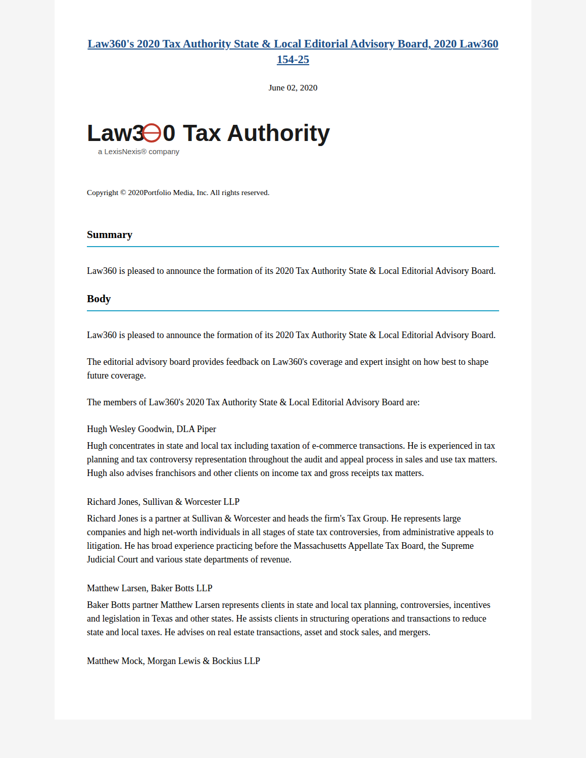Law360's 2020 Tax Authority State & Local Editorial Advisory Board, 2020 Law360 154-25
June 02, 2020
Law3 0 Tax Authority a LexisNexis® company
Copyright © 2020Portfolio Media, Inc. All rights reserved.
Summary
Law360 is pleased to announce the formation of its 2020 Tax Authority State & Local Editorial Advisory Board.
Body
Law360 is pleased to announce the formation of its 2020 Tax Authority State & Local Editorial Advisory Board.
The editorial advisory board provides feedback on Law360's coverage and expert insight on how best to shape future coverage.
The members of Law360's 2020 Tax Authority State & Local Editorial Advisory Board are:
Hugh Wesley Goodwin, DLA Piper
Hugh concentrates in state and local tax including taxation of e-commerce transactions. He is experienced in tax planning and tax controversy representation throughout the audit and appeal process in sales and use tax matters. Hugh also advises franchisors and other clients on income tax and gross receipts tax matters.
Richard Jones, Sullivan & Worcester LLP
Richard Jones is a partner at Sullivan & Worcester and heads the firm's Tax Group. He represents large companies and high net-worth individuals in all stages of state tax controversies, from administrative appeals to litigation. He has broad experience practicing before the Massachusetts Appellate Tax Board, the Supreme Judicial Court and various state departments of revenue.
Matthew Larsen, Baker Botts LLP
Baker Botts partner Matthew Larsen represents clients in state and local tax planning, controversies, incentives and legislation in Texas and other states. He assists clients in structuring operations and transactions to reduce state and local taxes. He advises on real estate transactions, asset and stock sales, and mergers.
Matthew Mock, Morgan Lewis & Bockius LLP